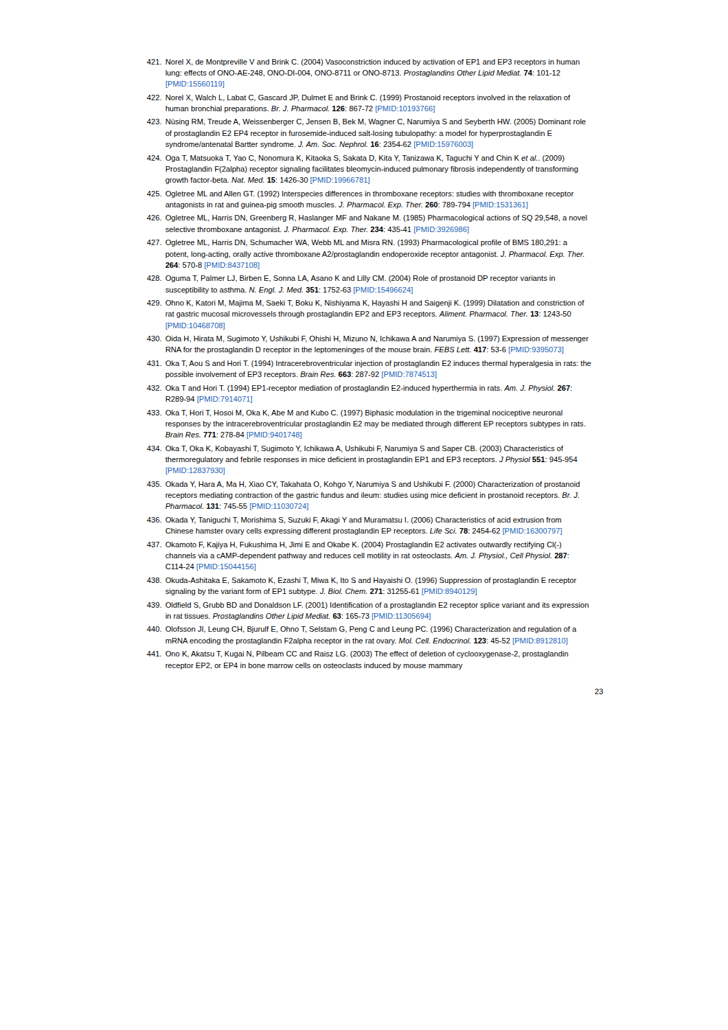421. Norel X, de Montpreville V and Brink C. (2004) Vasoconstriction induced by activation of EP1 and EP3 receptors in human lung: effects of ONO-AE-248, ONO-DI-004, ONO-8711 or ONO-8713. Prostaglandins Other Lipid Mediat. 74: 101-12 [PMID:15560119]
422. Norel X, Walch L, Labat C, Gascard JP, Dulmet E and Brink C. (1999) Prostanoid receptors involved in the relaxation of human bronchial preparations. Br. J. Pharmacol. 126: 867-72 [PMID:10193766]
423. Nüsing RM, Treude A, Weissenberger C, Jensen B, Bek M, Wagner C, Narumiya S and Seyberth HW. (2005) Dominant role of prostaglandin E2 EP4 receptor in furosemide-induced salt-losing tubulopathy: a model for hyperprostaglandin E syndrome/antenatal Bartter syndrome. J. Am. Soc. Nephrol. 16: 2354-62 [PMID:15976003]
424. Oga T, Matsuoka T, Yao C, Nonomura K, Kitaoka S, Sakata D, Kita Y, Tanizawa K, Taguchi Y and Chin K et al.. (2009) Prostaglandin F(2alpha) receptor signaling facilitates bleomycin-induced pulmonary fibrosis independently of transforming growth factor-beta. Nat. Med. 15: 1426-30 [PMID:19966781]
425. Ogletree ML and Allen GT. (1992) Interspecies differences in thromboxane receptors: studies with thromboxane receptor antagonists in rat and guinea-pig smooth muscles. J. Pharmacol. Exp. Ther. 260: 789-794 [PMID:1531361]
426. Ogletree ML, Harris DN, Greenberg R, Haslanger MF and Nakane M. (1985) Pharmacological actions of SQ 29,548, a novel selective thromboxane antagonist. J. Pharmacol. Exp. Ther. 234: 435-41 [PMID:3926986]
427. Ogletree ML, Harris DN, Schumacher WA, Webb ML and Misra RN. (1993) Pharmacological profile of BMS 180,291: a potent, long-acting, orally active thromboxane A2/prostaglandin endoperoxide receptor antagonist. J. Pharmacol. Exp. Ther. 264: 570-8 [PMID:8437108]
428. Oguma T, Palmer LJ, Birben E, Sonna LA, Asano K and Lilly CM. (2004) Role of prostanoid DP receptor variants in susceptibility to asthma. N. Engl. J. Med. 351: 1752-63 [PMID:15496624]
429. Ohno K, Katori M, Majima M, Saeki T, Boku K, Nishiyama K, Hayashi H and Saigenji K. (1999) Dilatation and constriction of rat gastric mucosal microvessels through prostaglandin EP2 and EP3 receptors. Aliment. Pharmacol. Ther. 13: 1243-50 [PMID:10468708]
430. Oida H, Hirata M, Sugimoto Y, Ushikubi F, Ohishi H, Mizuno N, Ichikawa A and Narumiya S. (1997) Expression of messenger RNA for the prostaglandin D receptor in the leptomeninges of the mouse brain. FEBS Lett. 417: 53-6 [PMID:9395073]
431. Oka T, Aou S and Hori T. (1994) Intracerebroventricular injection of prostaglandin E2 induces thermal hyperalgesia in rats: the possible involvement of EP3 receptors. Brain Res. 663: 287-92 [PMID:7874513]
432. Oka T and Hori T. (1994) EP1-receptor mediation of prostaglandin E2-induced hyperthermia in rats. Am. J. Physiol. 267: R289-94 [PMID:7914071]
433. Oka T, Hori T, Hosoi M, Oka K, Abe M and Kubo C. (1997) Biphasic modulation in the trigeminal nociceptive neuronal responses by the intracerebroventricular prostaglandin E2 may be mediated through different EP receptors subtypes in rats. Brain Res. 771: 278-84 [PMID:9401748]
434. Oka T, Oka K, Kobayashi T, Sugimoto Y, Ichikawa A, Ushikubi F, Narumiya S and Saper CB. (2003) Characteristics of thermoregulatory and febrile responses in mice deficient in prostaglandin EP1 and EP3 receptors. J Physiol 551: 945-954 [PMID:12837930]
435. Okada Y, Hara A, Ma H, Xiao CY, Takahata O, Kohgo Y, Narumiya S and Ushikubi F. (2000) Characterization of prostanoid receptors mediating contraction of the gastric fundus and ileum: studies using mice deficient in prostanoid receptors. Br. J. Pharmacol. 131: 745-55 [PMID:11030724]
436. Okada Y, Taniguchi T, Morishima S, Suzuki F, Akagi Y and Muramatsu I. (2006) Characteristics of acid extrusion from Chinese hamster ovary cells expressing different prostaglandin EP receptors. Life Sci. 78: 2454-62 [PMID:16300797]
437. Okamoto F, Kajiya H, Fukushima H, Jimi E and Okabe K. (2004) Prostaglandin E2 activates outwardly rectifying Cl(-) channels via a cAMP-dependent pathway and reduces cell motility in rat osteoclasts. Am. J. Physiol., Cell Physiol. 287: C114-24 [PMID:15044156]
438. Okuda-Ashitaka E, Sakamoto K, Ezashi T, Miwa K, Ito S and Hayaishi O. (1996) Suppression of prostaglandin E receptor signaling by the variant form of EP1 subtype. J. Biol. Chem. 271: 31255-61 [PMID:8940129]
439. Oldfield S, Grubb BD and Donaldson LF. (2001) Identification of a prostaglandin E2 receptor splice variant and its expression in rat tissues. Prostaglandins Other Lipid Mediat. 63: 165-73 [PMID:11305694]
440. Olofsson JI, Leung CH, Bjurulf E, Ohno T, Selstam G, Peng C and Leung PC. (1996) Characterization and regulation of a mRNA encoding the prostaglandin F2alpha receptor in the rat ovary. Mol. Cell. Endocrinol. 123: 45-52 [PMID:8912810]
441. Ono K, Akatsu T, Kugai N, Pilbeam CC and Raisz LG. (2003) The effect of deletion of cyclooxygenase-2, prostaglandin receptor EP2, or EP4 in bone marrow cells on osteoclasts induced by mouse mammary
23